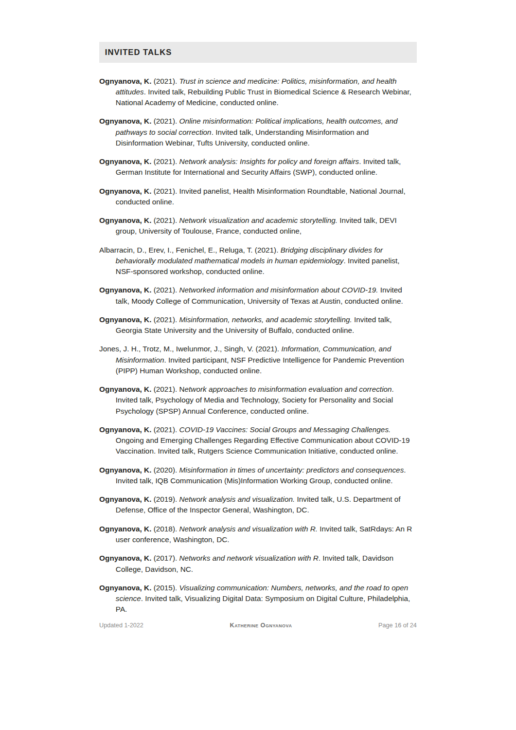Invited Talks
Ognyanova, K. (2021). Trust in science and medicine: Politics, misinformation, and health attitudes. Invited talk, Rebuilding Public Trust in Biomedical Science & Research Webinar, National Academy of Medicine, conducted online.
Ognyanova, K. (2021). Online misinformation: Political implications, health outcomes, and pathways to social correction. Invited talk, Understanding Misinformation and Disinformation Webinar, Tufts University, conducted online.
Ognyanova, K. (2021). Network analysis: Insights for policy and foreign affairs. Invited talk, German Institute for International and Security Affairs (SWP), conducted online.
Ognyanova, K. (2021). Invited panelist, Health Misinformation Roundtable, National Journal, conducted online.
Ognyanova, K. (2021). Network visualization and academic storytelling. Invited talk, DEVI group, University of Toulouse, France, conducted online,
Albarracin, D., Erev, I., Fenichel, E., Reluga, T. (2021). Bridging disciplinary divides for behaviorally modulated mathematical models in human epidemiology. Invited panelist, NSF-sponsored workshop, conducted online.
Ognyanova, K. (2021). Networked information and misinformation about COVID-19. Invited talk, Moody College of Communication, University of Texas at Austin, conducted online.
Ognyanova, K. (2021). Misinformation, networks, and academic storytelling. Invited talk, Georgia State University and the University of Buffalo, conducted online.
Jones, J. H., Trotz, M., Iwelunmor, J., Singh, V. (2021). Information, Communication, and Misinformation. Invited participant, NSF Predictive Intelligence for Pandemic Prevention (PIPP) Human Workshop, conducted online.
Ognyanova, K. (2021). Network approaches to misinformation evaluation and correction. Invited talk, Psychology of Media and Technology, Society for Personality and Social Psychology (SPSP) Annual Conference, conducted online.
Ognyanova, K. (2021). COVID-19 Vaccines: Social Groups and Messaging Challenges. Ongoing and Emerging Challenges Regarding Effective Communication about COVID-19 Vaccination. Invited talk, Rutgers Science Communication Initiative, conducted online.
Ognyanova, K. (2020). Misinformation in times of uncertainty: predictors and consequences. Invited talk, IQB Communication (Mis)Information Working Group, conducted online.
Ognyanova, K. (2019). Network analysis and visualization. Invited talk, U.S. Department of Defense, Office of the Inspector General, Washington, DC.
Ognyanova, K. (2018). Network analysis and visualization with R. Invited talk, SatRdays: An R user conference, Washington, DC.
Ognyanova, K. (2017). Networks and network visualization with R. Invited talk, Davidson College, Davidson, NC.
Ognyanova, K. (2015). Visualizing communication: Numbers, networks, and the road to open science. Invited talk, Visualizing Digital Data: Symposium on Digital Culture, Philadelphia, PA.
Updated 1-2022 Katherine Ognyanova Page 16 of 24